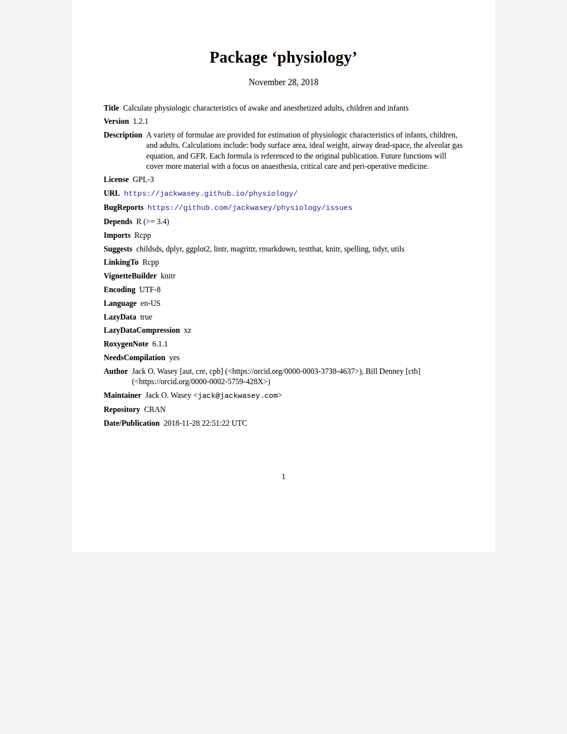Package ‘physiology’
November 28, 2018
Title
Calculate physiologic characteristics of awake and anesthetized adults, children and infants
Version
1.2.1
Description
A variety of formulae are provided for estimation of physiologic characteristics of infants, children, and adults. Calculations include: body surface area, ideal weight, airway dead-space, the alveolar gas equation, and GFR. Each formula is referenced to the original publication. Future functions will cover more material with a focus on anaesthesia, critical care and peri-operative medicine.
License
GPL-3
URL
https://jackwasey.github.io/physiology/
BugReports
https://github.com/jackwasey/physiology/issues
Depends
R (>= 3.4)
Imports
Rcpp
Suggests
childsds, dplyr, ggplot2, lintr, magrittr, rmarkdown, testthat, knitr, spelling, tidyr, utils
LinkingTo
Rcpp
VignetteBuilder
knitr
Encoding
UTF-8
Language
en-US
LazyData
true
LazyDataCompression
xz
RoxygenNote
6.1.1
NeedsCompilation
yes
Author
Jack O. Wasey [aut, cre, cph] (<https://orcid.org/0000-0003-3738-4637>), Bill Denney [ctb] (<https://orcid.org/0000-0002-5759-428X>)
Maintainer
Jack O. Wasey <jack@jackwasey.com>
Repository
CRAN
Date/Publication
2018-11-28 22:51:22 UTC
1